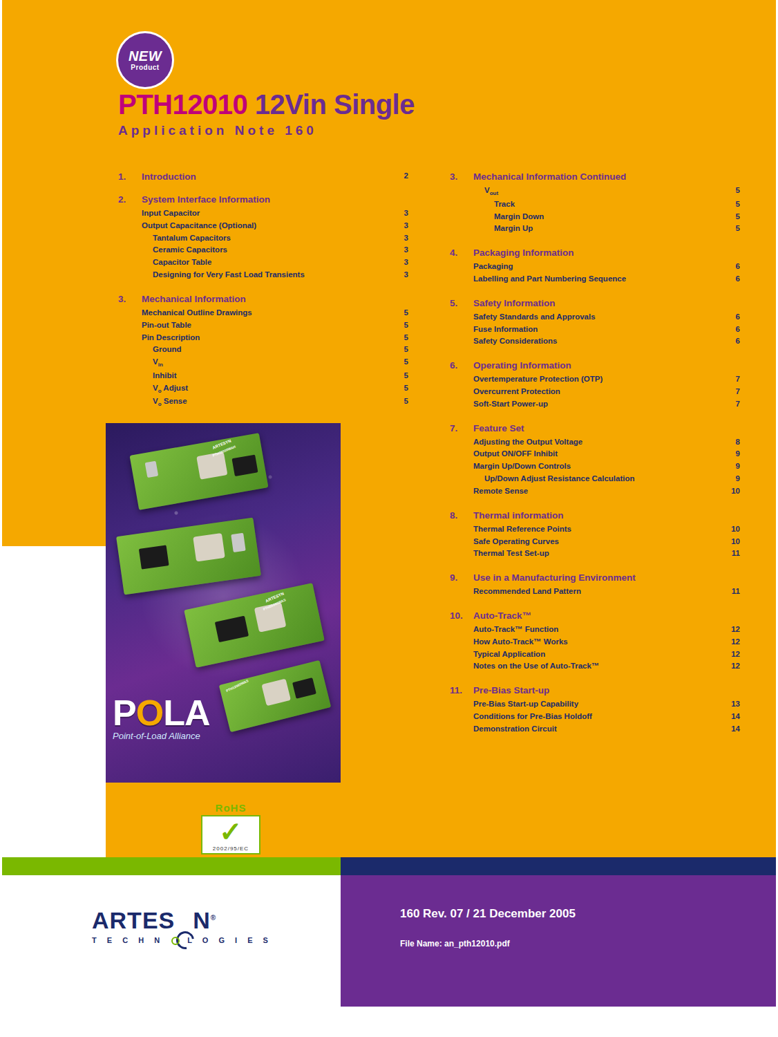NEW Product
PTH12010 12Vin Single
Application Note 160
1. Introduction 2
2. System Interface Information
Input Capacitor 3
Output Capacitance (Optional) 3
Tantalum Capacitors 3
Ceramic Capacitors 3
Capacitor Table 3
Designing for Very Fast Load Transients 3
3. Mechanical Information
Mechanical Outline Drawings 5
Pin-out Table 5
Pin Description 5
Ground 5
Vin 5
Inhibit 5
Vo Adjust 5
Vo Sense 5
3. Mechanical Information Continued
Vout 5
Track 5
Margin Down 5
Margin Up 5
4. Packaging Information
Packaging 6
Labelling and Part Numbering Sequence 6
5. Safety Information
Safety Standards and Approvals 6
Fuse Information 6
Safety Considerations 6
6. Operating Information
Overtemperature Protection (OTP) 7
Overcurrent Protection 7
Soft-Start Power-up 7
7. Feature Set
Adjusting the Output Voltage 8
Output ON/OFF Inhibit 9
Margin Up/Down Controls 9
Up/Down Adjust Resistance Calculation 9
Remote Sense 10
8. Thermal information
Thermal Reference Points 10
Safe Operating Curves 10
Thermal Test Set-up 11
9. Use in a Manufacturing Environment
Recommended Land Pattern 11
10. Auto-Track™
Auto-Track™ Function 12
How Auto-Track™ Works 12
Typical Application 12
Notes on the Use of Auto-Track™12
11. Pre-Bias Start-up
Pre-Bias Start-up Capability 13
Conditions for Pre-Bias Holdoff 14
Demonstration Circuit 14
ARTESYN
PTH05000WAH
ARTESYN
PTH05000WAS
PTH12060WAS
POLA
Point-of-Load Alliance
RoHS
✓
2002/95/EC
ARTES N®
T E C H N L O G I E S
160 Rev. 07 / 21 December 2005
File Name: an_pth12010.pdf